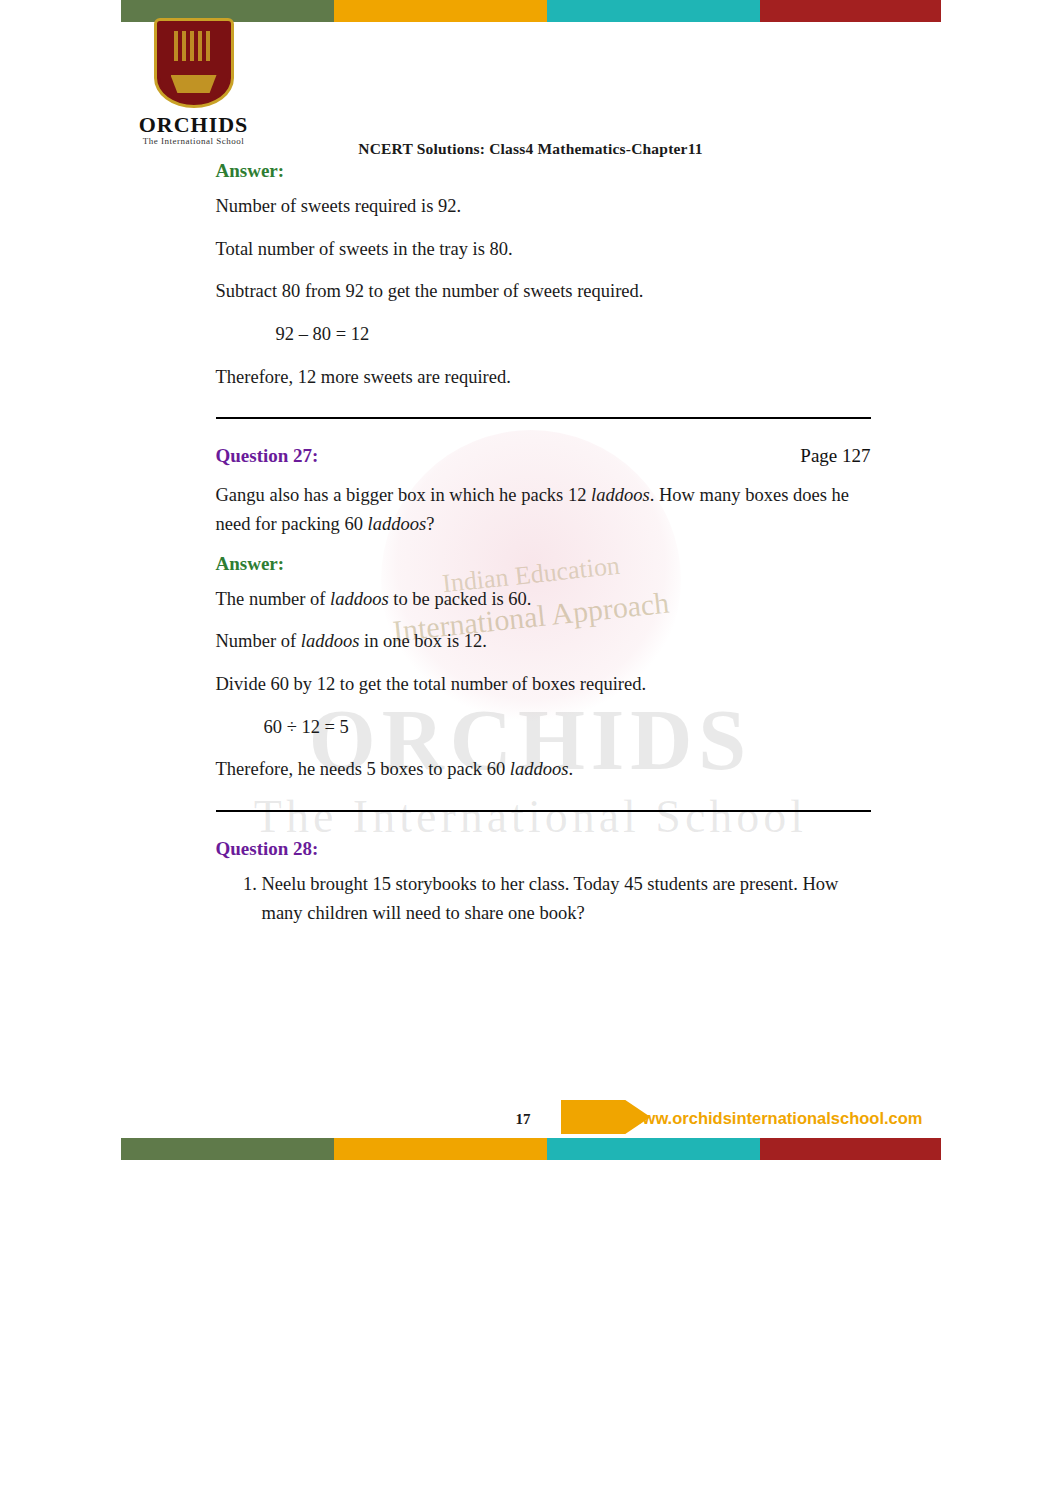ORCHIDS
The International School
NCERT Solutions: Class4 Mathematics-Chapter11
Indian Education
International Approach
ORCHIDS
The International School
Answer:
Number of sweets required is 92.
Total number of sweets in the tray is 80.
Subtract 80 from 92 to get the number of sweets required.
92 – 80 = 12
Therefore, 12 more sweets are required.
Question 27: Page 127
Gangu also has a bigger box in which he packs 12 laddoos. How many boxes does he need for packing 60 laddoos?
Answer:
The number of laddoos to be packed is 60.
Number of laddoos in one box is 12.
Divide 60 by 12 to get the total number of boxes required.
60 ÷ 12 = 5
Therefore, he needs 5 boxes to pack 60 laddoos.
Question 28:
Neelu brought 15 storybooks to her class. Today 45 students are present. How many children will need to share one book?
17
www.orchidsinternationalschool.com